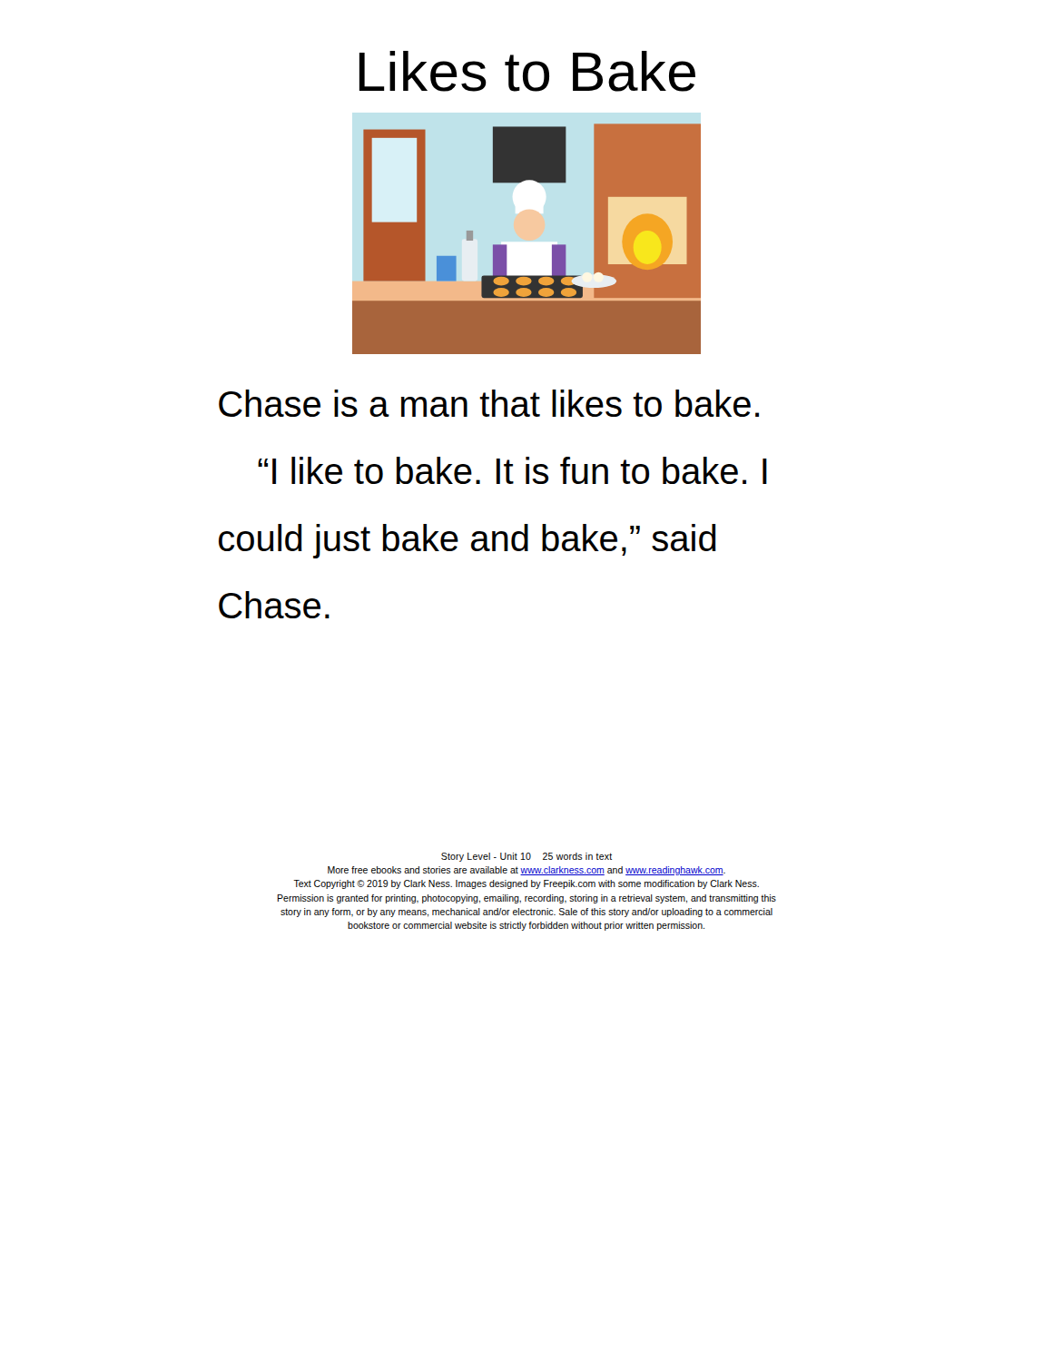Likes to Bake
Chase is a man that likes to bake.
“I like to bake. It is fun to bake. I could just bake and bake,” said Chase.
Story Level - Unit 10 25 words in text
More free ebooks and stories are available at www.clarkness.com and www.readinghawk.com.
Text Copyright © 2019 by Clark Ness. Images designed by Freepik.com with some modification by Clark Ness.
Permission is granted for printing, photocopying, emailing, recording, storing in a retrieval system, and transmitting this
story in any form, or by any means, mechanical and/or electronic. Sale of this story and/or uploading to a commercial
bookstore or commercial website is strictly forbidden without prior written permission.